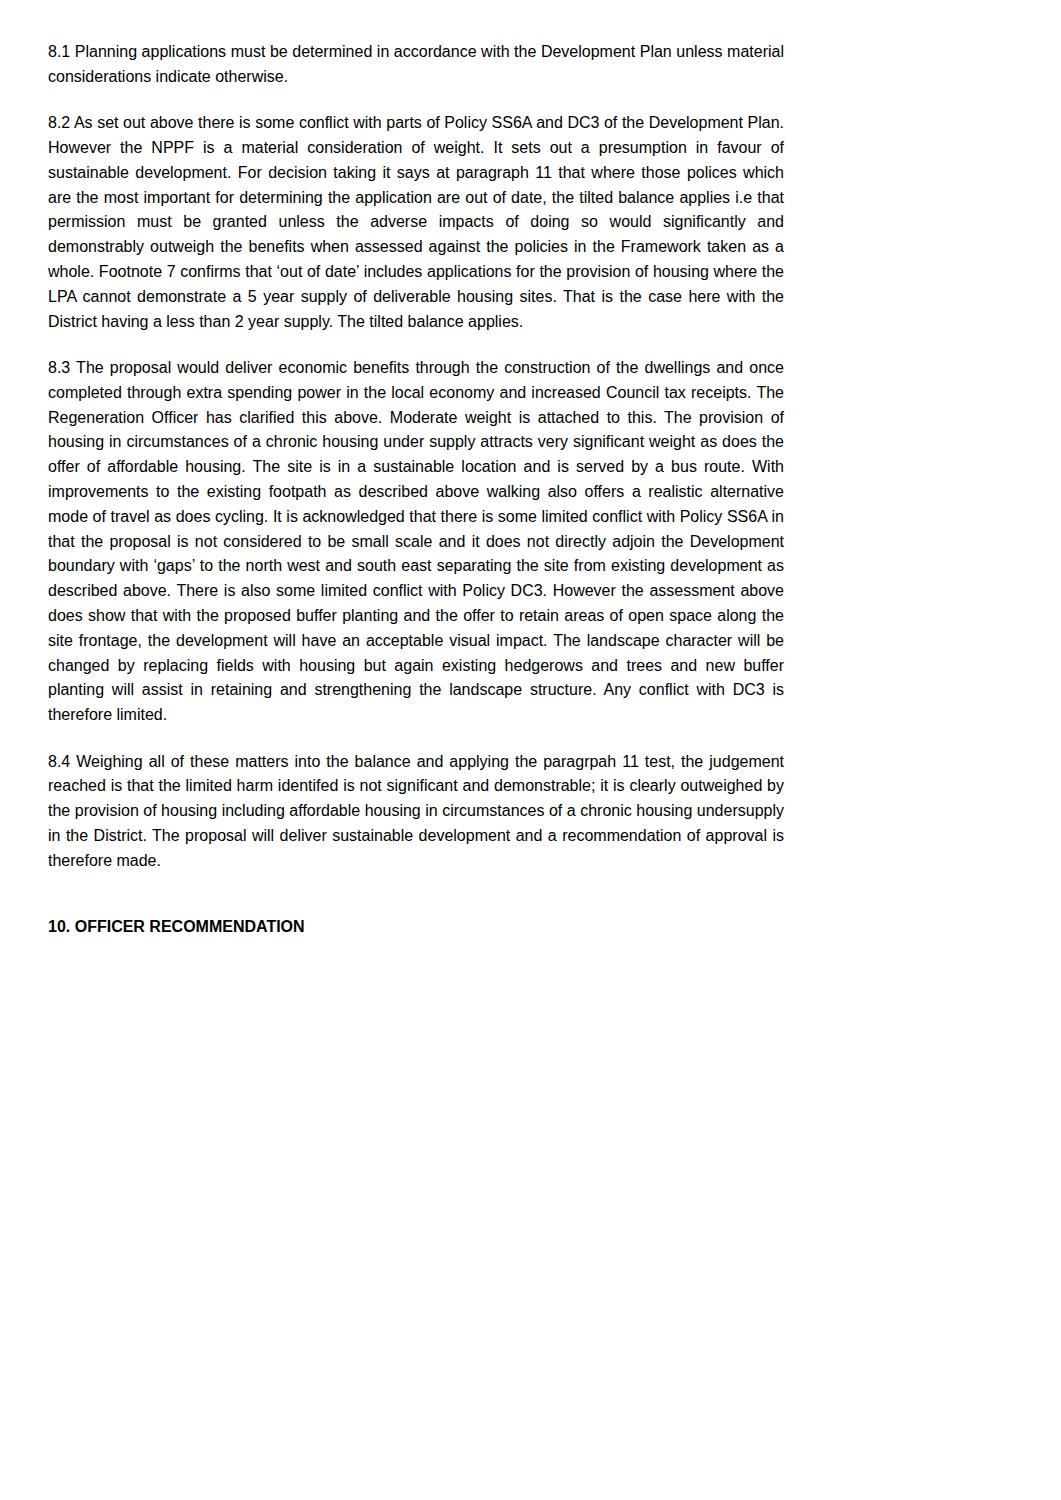8.1 Planning applications must be determined in accordance with the Development Plan unless material considerations indicate otherwise.
8.2 As set out above there is some conflict with parts of Policy SS6A and DC3 of the Development Plan. However the NPPF is a material consideration of weight. It sets out a presumption in favour of sustainable development. For decision taking it says at paragraph 11 that where those polices which are the most important for determining the application are out of date, the tilted balance applies i.e that permission must be granted unless the adverse impacts of doing so would significantly and demonstrably outweigh the benefits when assessed against the policies in the Framework taken as a whole. Footnote 7 confirms that ‘out of date’ includes applications for the provision of housing where the LPA cannot demonstrate a 5 year supply of deliverable housing sites. That is the case here with the District having a less than 2 year supply. The tilted balance applies.
8.3 The proposal would deliver economic benefits through the construction of the dwellings and once completed through extra spending power in the local economy and increased Council tax receipts. The Regeneration Officer has clarified this above. Moderate weight is attached to this. The provision of housing in circumstances of a chronic housing under supply attracts very significant weight as does the offer of affordable housing. The site is in a sustainable location and is served by a bus route. With improvements to the existing footpath as described above walking also offers a realistic alternative mode of travel as does cycling. It is acknowledged that there is some limited conflict with Policy SS6A in that the proposal is not considered to be small scale and it does not directly adjoin the Development boundary with ‘gaps’ to the north west and south east separating the site from existing development as described above. There is also some limited conflict with Policy DC3. However the assessment above does show that with the proposed buffer planting and the offer to retain areas of open space along the site frontage, the development will have an acceptable visual impact. The landscape character will be changed by replacing fields with housing but again existing hedgerows and trees and new buffer planting will assist in retaining and strengthening the landscape structure. Any conflict with DC3 is therefore limited.
8.4 Weighing all of these matters into the balance and applying the paragrpah 11 test, the judgement reached is that the limited harm identifed is not significant and demonstrable; it is clearly outweighed by the provision of housing including affordable housing in circumstances of a chronic housing undersupply in the District. The proposal will deliver sustainable development and a recommendation of approval is therefore made.
10. OFFICER RECOMMENDATION